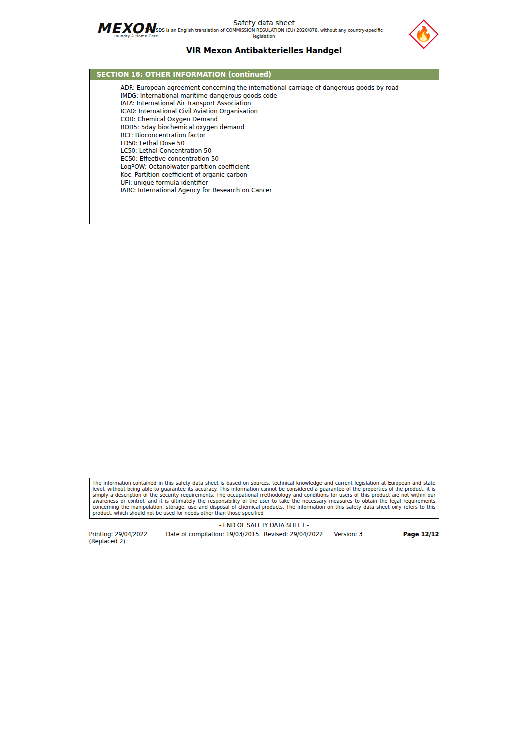MEXON
Laundry & Home Care
🔥
Safety data sheet
This SDS is an English translation of COMMISSION REGULATION (EU) 2020/878, without any country-specific
legislation
VIR Mexon Antibakterielles Handgel
SECTION 16: OTHER INFORMATION (continued)
ADR: European agreement concerning the international carriage of dangerous goods by road
IMDG: International maritime dangerous goods code
IATA: International Air Transport Association
ICAO: International Civil Aviation Organisation
COD: Chemical Oxygen Demand
BOD5: 5day biochemical oxygen demand
BCF: Bioconcentration factor
LD50: Lethal Dose 50
LC50: Lethal Concentration 50
EC50: Effective concentration 50
LogPOW: Octanolwater partition coefficient
Koc: Partition coefficient of organic carbon
UFI: unique formula identifier
IARC: International Agency for Research on Cancer
The information contained in this safety data sheet is based on sources, technical knowledge and current legislation at European and state level, without being able to guarantee its accuracy. This information cannot be considered a guarantee of the properties of the product, it is simply a description of the security requirements. The occupational methodology and conditions for users of this product are not within our awareness or control, and it is ultimately the responsibility of the user to take the necessary measures to obtain the legal requirements concerning the manipulation, storage, use and disposal of chemical products. The information on this safety data sheet only refers to this product, which should not be used for needs other than those specified.
- END OF SAFETY DATA SHEET -
| Printing: 29/04/2022 (Replaced 2) | Date of compilation: 19/03/2015 | Revised: 29/04/2022 | Version: 3 | Page 12/12 |